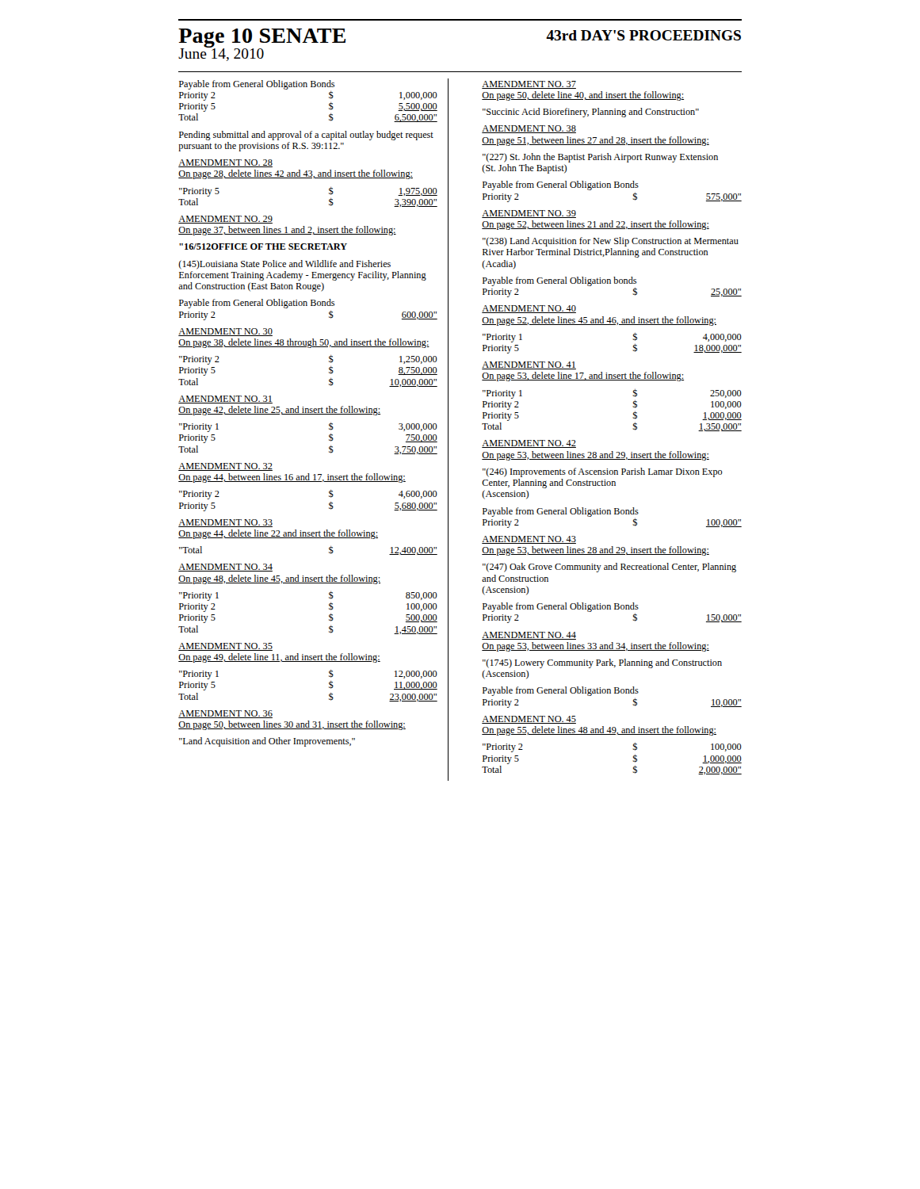Page 10 SENATE
June 14, 2010
43rd DAY'S PROCEEDINGS
Payable from General Obligation Bonds
| Priority 2 | $ | 1,000,000 |
| Priority 5 | $ | 5,500,000 |
| Total | $ | 6,500,000" |
Pending submittal and approval of a capital outlay budget request pursuant to the provisions of R.S. 39:112."
AMENDMENT NO. 28
On page 28, delete lines 42 and 43, and insert the following:
| "Priority 5 | $ | 1,975,000 |
| Total | $ | 3,390,000" |
AMENDMENT NO. 29
On page 37, between lines 1 and 2, insert the following:
"16/512OFFICE OF THE SECRETARY
(145)Louisiana State Police and Wildlife and Fisheries Enforcement Training Academy - Emergency Facility, Planning and Construction (East Baton Rouge)
Payable from General Obligation Bonds
| Priority 2 | $ | 600,000" |
AMENDMENT NO. 30
On page 38, delete lines 48 through 50, and insert the following:
| "Priority 2 | $ | 1,250,000 |
| Priority 5 | $ | 8,750,000 |
| Total | $ | 10,000,000" |
AMENDMENT NO. 31
On page 42, delete line 25, and insert the following:
| "Priority 1 | $ | 3,000,000 |
| Priority 5 | $ | 750,000 |
| Total | $ | 3,750,000" |
AMENDMENT NO. 32
On page 44, between lines 16 and 17, insert the following:
| "Priority 2 | $ | 4,600,000 |
| Priority 5 | $ | 5,680,000" |
AMENDMENT NO. 33
On page 44, delete line 22 and insert the following:
| "Total | $ | 12,400,000" |
AMENDMENT NO. 34
On page 48, delete line 45, and insert the following:
| "Priority 1 | $ | 850,000 |
| Priority 2 | $ | 100,000 |
| Priority 5 | $ | 500,000 |
| Total | $ | 1,450,000" |
AMENDMENT NO. 35
On page 49, delete line 11, and insert the following:
| "Priority 1 | $ | 12,000,000 |
| Priority 5 | $ | 11,000,000 |
| Total | $ | 23,000,000" |
AMENDMENT NO. 36
On page 50, between lines 30 and 31, insert the following:
"Land Acquisition and Other Improvements,"
AMENDMENT NO. 37
On page 50, delete line 40, and insert the following:
"Succinic Acid Biorefinery, Planning and Construction"
AMENDMENT NO. 38
On page 51, between lines 27 and 28, insert the following:
"(227) St. John the Baptist Parish Airport Runway Extension
(St. John The Baptist)
Payable from General Obligation Bonds
| Priority 2 | $ | 575,000" |
AMENDMENT NO. 39
On page 52, between lines 21 and 22, insert the following:
"(238) Land Acquisition for New Slip Construction at Mermentau River Harbor Terminal District,Planning and Construction
(Acadia)
Payable from General Obligation bonds
| Priority 2 | $ | 25,000" |
AMENDMENT NO. 40
On page 52, delete lines 45 and 46, and insert the following:
| "Priority 1 | $ | 4,000,000 |
| Priority 5 | $ | 18,000,000" |
AMENDMENT NO. 41
On page 53, delete line 17, and insert the following:
| "Priority 1 | $ | 250,000 |
| Priority 2 | $ | 100,000 |
| Priority 5 | $ | 1,000,000 |
| Total | $ | 1,350,000" |
AMENDMENT NO. 42
On page 53, between lines 28 and 29, insert the following:
"(246) Improvements of Ascension Parish Lamar Dixon Expo Center, Planning and Construction
(Ascension)
Payable from General Obligation Bonds
| Priority 2 | $ | 100,000" |
AMENDMENT NO. 43
On page 53, between lines 28 and 29, insert the following:
"(247) Oak Grove Community and Recreational Center, Planning and Construction
(Ascension)
Payable from General Obligation Bonds
| Priority 2 | $ | 150,000" |
AMENDMENT NO. 44
On page 53, between lines 33 and 34, insert the following:
"(1745) Lowery Community Park, Planning and Construction
(Ascension)
Payable from General Obligation Bonds
| Priority 2 | $ | 10,000" |
AMENDMENT NO. 45
On page 55, delete lines 48 and 49, and insert the following:
| "Priority 2 | $ | 100,000 |
| Priority 5 | $ | 1,000,000 |
| Total | $ | 2,000,000" |